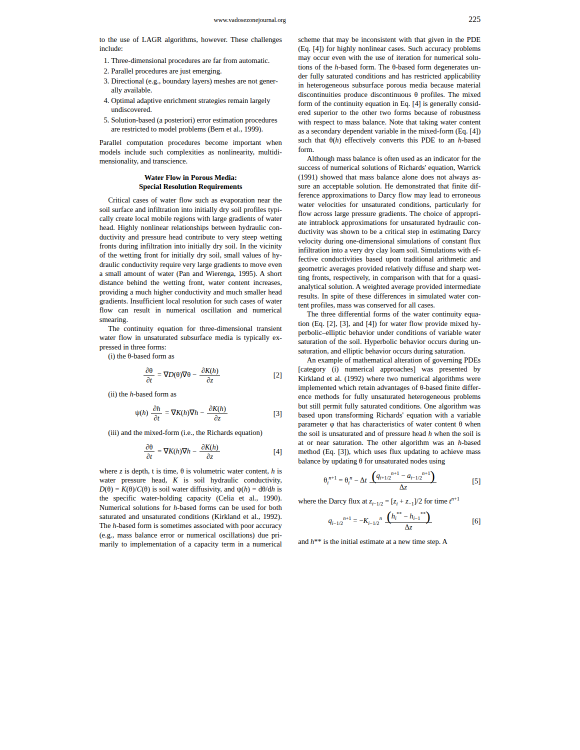www.vadosezonejournal.org 225
to the use of LAGR algorithms, however. These challenges include:
Three-dimensional procedures are far from automatic.
Parallel procedures are just emerging.
Directional (e.g., boundary layers) meshes are not generally available.
Optimal adaptive enrichment strategies remain largely undiscovered.
Solution-based (a posteriori) error estimation procedures are restricted to model problems (Bern et al., 1999).
Parallel computation procedures become important when models include such complexities as nonlinearity, multidimensionality, and transcience.
Water Flow in Porous Media:
Special Resolution Requirements
Critical cases of water flow such as evaporation near the soil surface and infiltration into initially dry soil profiles typically create local mobile regions with large gradients of water head. Highly nonlinear relationships between hydraulic conductivity and pressure head contribute to very steep wetting fronts during infiltration into initially dry soil. In the vicinity of the wetting front for initially dry soil, small values of hydraulic conductivity require very large gradients to move even a small amount of water (Pan and Wierenga, 1995). A short distance behind the wetting front, water content increases, providing a much higher conductivity and much smaller head gradients. Insufficient local resolution for such cases of water flow can result in numerical oscillation and numerical smearing.
The continuity equation for three-dimensional transient water flow in unsaturated subsurface media is typically expressed in three forms:
(i) the θ-based form as
∂θ∂t = ∇D(θ)∇θ − ∂K(h)∂z [2]
(ii) the h-based form as
ψ(h) ∂h∂t = ∇K(h)∇h − ∂K(h)∂z [3]
(iii) and the mixed-form (i.e., the Richards equation)
∂θ∂t = ∇K(h)∇h − ∂K(h)∂z [4]
where z is depth, t is time, θ is volumetric water content, h is water pressure head, K is soil hydraulic conductivity, D(θ) = K(θ)/C(θ) is soil water diffusivity, and ψ(h) = dθ/dh is the specific water-holding capacity (Celia et al., 1990). Numerical solutions for h-based forms can be used for both saturated and unsaturated conditions (Kirkland et al., 1992). The h-based form is sometimes associated with poor accuracy (e.g., mass balance error or numerical oscillations) due primarily to implementation of a capacity term in a numerical scheme that may be inconsistent with that given in the PDE (Eq. [4]) for highly nonlinear cases. Such accuracy problems may occur even with the use of iteration for numerical solutions of the h-based form. The θ-based form degenerates under fully saturated conditions and has restricted applicability in heterogeneous subsurface porous media because material discontinuities produce discontinuous θ profiles. The mixed form of the continuity equation in Eq. [4] is generally considered superior to the other two forms because of robustness with respect to mass balance. Note that taking water content as a secondary dependent variable in the mixed-form (Eq. [4]) such that θ(h) effectively converts this PDE to an h-based form.
Although mass balance is often used as an indicator for the success of numerical solutions of Richards' equation, Warrick (1991) showed that mass balance alone does not always assure an acceptable solution. He demonstrated that finite difference approximations to Darcy flow may lead to erroneous water velocities for unsaturated conditions, particularly for flow across large pressure gradients. The choice of appropriate intrablock approximations for unsaturated hydraulic conductivity was shown to be a critical step in estimating Darcy velocity during one-dimensional simulations of constant flux infiltration into a very dry clay loam soil. Simulations with effective conductivities based upon traditional arithmetic and geometric averages provided relatively diffuse and sharp wetting fronts, respectively, in comparison with that for a quasi-analytical solution. A weighted average provided intermediate results. In spite of these differences in simulated water content profiles, mass was conserved for all cases.
The three differential forms of the water continuity equation (Eq. [2], [3], and [4]) for water flow provide mixed hyperbolic–elliptic behavior under conditions of variable water saturation of the soil. Hyperbolic behavior occurs during unsaturation, and elliptic behavior occurs during saturation.
An example of mathematical alteration of governing PDEs [category (i) numerical approaches] was presented by Kirkland et al. (1992) where two numerical algorithms were implemented which retain advantages of θ-based finite difference methods for fully unsaturated heterogeneous problems but still permit fully saturated conditions. One algorithm was based upon transforming Richards' equation with a variable parameter φ that has characteristics of water content θ when the soil is unsaturated and of pressure head h when the soil is at or near saturation. The other algorithm was an h-based method (Eq. [3]), which uses flux updating to achieve mass balance by updating θ for unsaturated nodes using
θin+1 = θin − Δt (qi+1/2n+1 − ai−1/2n+1) Δz [5]
where the Darcy flux at zi−1/2 = [zi + z−1]/2 for time tn+1
qi−1/2n+1 = −Ki−1/2n (hi** − hi−1**) Δz [6]
and h** is the initial estimate at a new time step. A